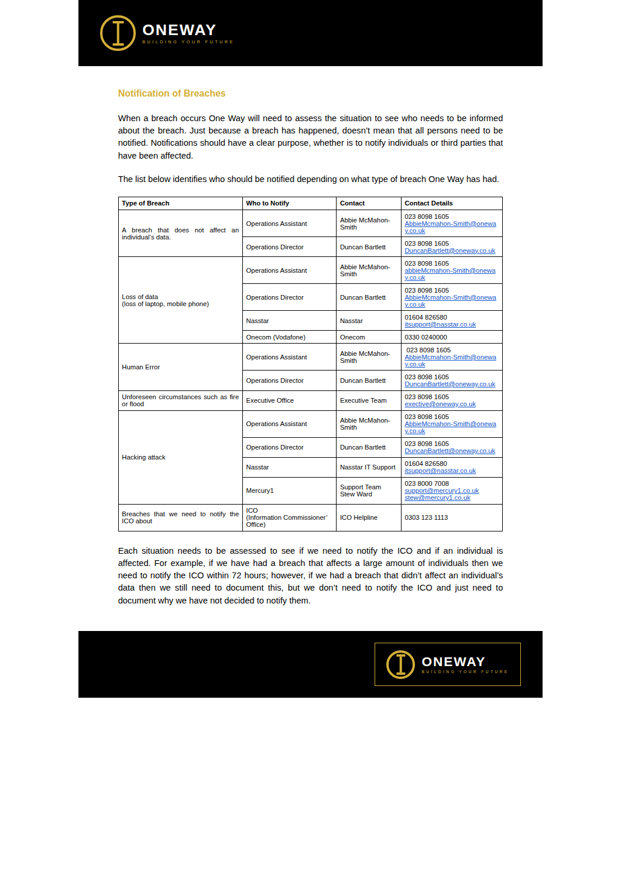ONEWAY
BUILDING YOUR FUTURE
Notification of Breaches
When a breach occurs One Way will need to assess the situation to see who needs to be informed about the breach. Just because a breach has happened, doesn’t mean that all persons need to be notified. Notifications should have a clear purpose, whether is to notify individuals or third parties that have been affected.
The list below identifies who should be notified depending on what type of breach One Way has had.
| Type of Breach | Who to Notify | Contact | Contact Details |
| --- | --- | --- | --- |
| A breach that does not affect an individual’s data. | Operations Assistant | Abbie McMahon-Smith | 023 8098 1605 AbbieMcmahon-Smith@oneway.co.uk |
| Operations Director | Duncan Bartlett | 023 8098 1605 DuncanBartlett@oneway.co.uk |
| Loss of data (loss of laptop, mobile phone) | Operations Assistant | Abbie McMahon-Smith | 023 8098 1605 abbieMcmahon-Smith@oneway.co.uk |
| Operations Director | Duncan Bartlett | 023 8098 1605 AbbieMcmahon-Smith@oneway.co.uk |
| Nasstar | Nasstar | 01604 826580 itsupport@nasstar.co.uk |
| Onecom (Vodafone) | Onecom | 0330 0240000 |
| Human Error | Operations Assistant | Abbie McMahon-Smith | 023 8098 1605 AbbieMcmahon-Smith@oneway.co.uk |
| Operations Director | Duncan Bartlett | 023 8098 1605 DuncanBartlett@oneway.co.uk |
| Unforeseen circumstances such as fire or flood | Executive Office | Executive Team | 023 8098 1605 exective@oneway.co.uk |
| Hacking attack | Operations Assistant | Abbie McMahon-Smith | 023 8098 1605 AbbieMcmahon-Smith@oneway.co.uk |
| Operations Director | Duncan Bartlett | 023 8098 1605 DuncanBartlett@oneway.co.uk |
| Nasstar | Nasstar IT Support | 01604 826580 itsupport@nasstar.co.uk |
| Mercury1 | Support Team Stew Ward | 023 8000 7008 support@mercury1.co.uk stew@mercury1.co.uk |
| Breaches that we need to notify the ICO about | ICO (Information Commissioner’ Office) | ICO Helpline | 0303 123 1113 |
Each situation needs to be assessed to see if we need to notify the ICO and if an individual is affected. For example, if we have had a breach that affects a large amount of individuals then we need to notify the ICO within 72 hours; however, if we had a breach that didn’t affect an individual’s data then we still need to document this, but we don’t need to notify the ICO and just need to document why we have not decided to notify them.
ONEWAY
BUILDING YOUR FUTURE